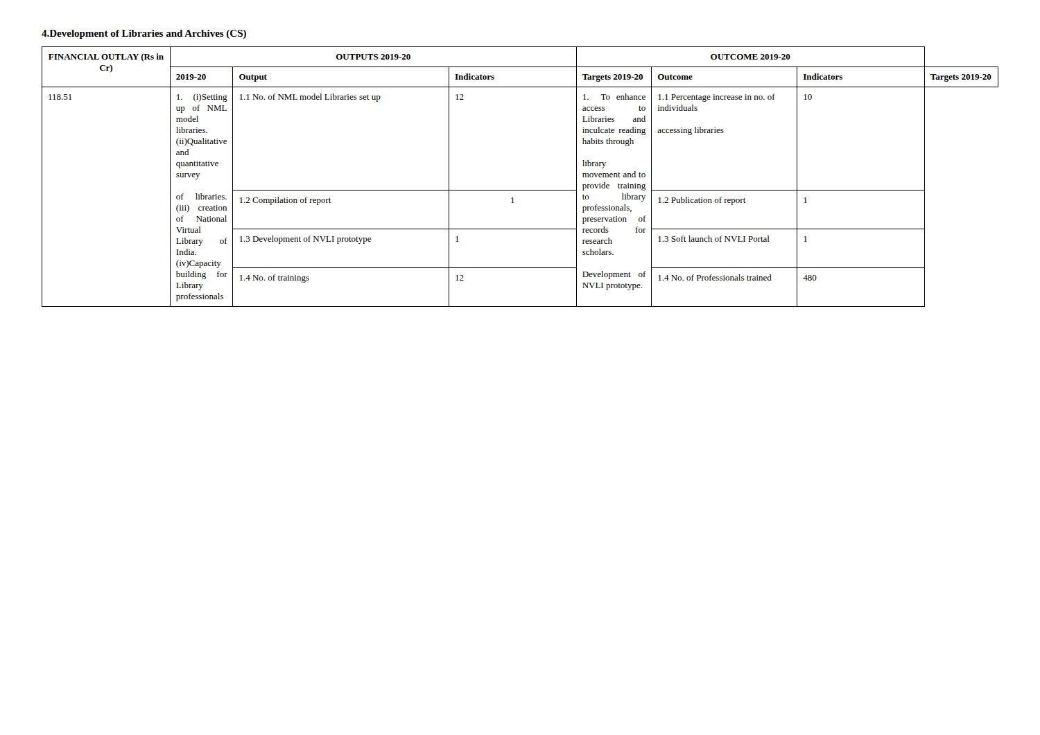4.Development of Libraries and Archives (CS)
| FINANCIAL OUTLAY (Rs in Cr) | OUTPUTS 2019-20 | OUTCOME 2019-20 |
| --- | --- | --- |
| 2019-20 | Output | Indicators | Targets 2019-20 | Outcome | Indicators | Targets 2019-20 |
| 118.51 | 1. (i)Setting up of NML model libraries. (ii)Qualitative and quantitative survey of libraries. (iii) creation of National Virtual Library of India. (iv)Capacity building for Library professionals | 1.1 No. of NML model Libraries set up | 12 | 1. To enhance access to Libraries and inculcate reading habits through library movement and to provide training to library professionals, preservation of records for research scholars. Development of NVLI prototype. | 1.1 Percentage increase in no. of individuals accessing libraries | 10 |
| 1.2 Compilation of report | 1 | 1.2 Publication of report | 1 |
| 1.3 Development of NVLI prototype | 1 | 1.3 Soft launch of NVLI Portal | 1 |
| 1.4 No. of trainings | 12 | 1.4 No. of Professionals trained | 480 |